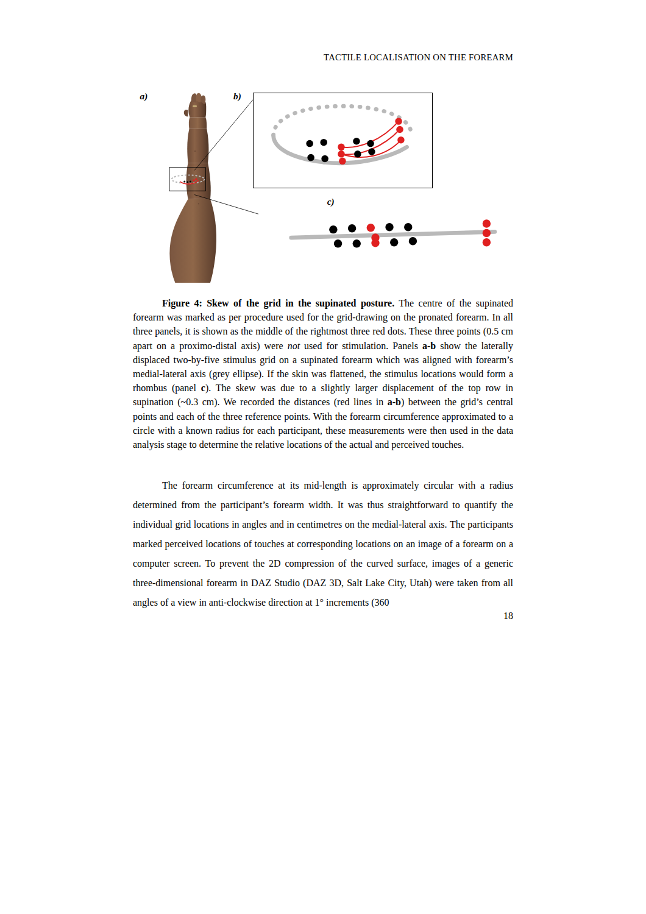TACTILE LOCALISATION ON THE FOREARM
a) b) c)
Figure 4: Skew of the grid in the supinated posture. The centre of the supinated forearm was marked as per procedure used for the grid-drawing on the pronated forearm. In all three panels, it is shown as the middle of the rightmost three red dots. These three points (0.5 cm apart on a proximo-distal axis) were not used for stimulation. Panels a-b show the laterally displaced two-by-five stimulus grid on a supinated forearm which was aligned with forearm’s medial-lateral axis (grey ellipse). If the skin was flattened, the stimulus locations would form a rhombus (panel c). The skew was due to a slightly larger displacement of the top row in supination (~0.3 cm). We recorded the distances (red lines in a-b) between the grid’s central points and each of the three reference points. With the forearm circumference approximated to a circle with a known radius for each participant, these measurements were then used in the data analysis stage to determine the relative locations of the actual and perceived touches.
The forearm circumference at its mid-length is approximately circular with a radius determined from the participant’s forearm width. It was thus straightforward to quantify the individual grid locations in angles and in centimetres on the medial-lateral axis. The participants marked perceived locations of touches at corresponding locations on an image of a forearm on a computer screen. To prevent the 2D compression of the curved surface, images of a generic three-dimensional forearm in DAZ Studio (DAZ 3D, Salt Lake City, Utah) were taken from all angles of a view in anti-clockwise direction at 1° increments (360
18